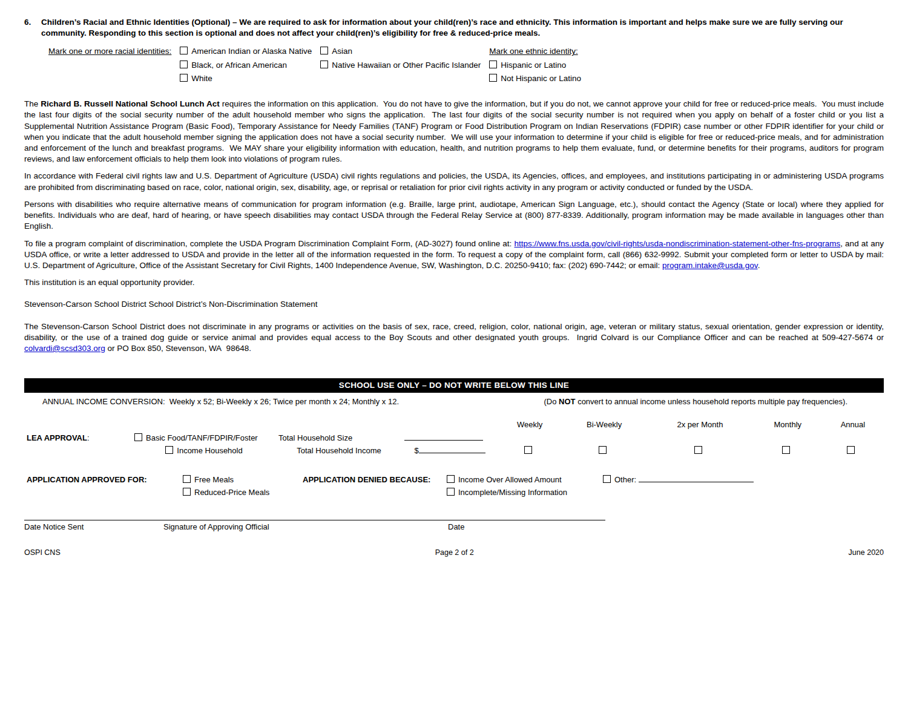6.
Children’s Racial and Ethnic Identities (Optional) – We are required to ask for information about your child(ren)’s race and ethnicity. This information is important and helps make sure we are fully serving our community. Responding to this section is optional and does not affect your child(ren)’s eligibility for free & reduced-price meals.
| Mark one or more racial identities: | American Indian or Alaska Native | Asian | Mark one ethnic identity: |
| | Black, or African American | Native Hawaiian or Other Pacific Islander | Hispanic or Latino |
| | White | | Not Hispanic or Latino |
The Richard B. Russell National School Lunch Act requires the information on this application. You do not have to give the information, but if you do not, we cannot approve your child for free or reduced-price meals. You must include the last four digits of the social security number of the adult household member who signs the application. The last four digits of the social security number is not required when you apply on behalf of a foster child or you list a Supplemental Nutrition Assistance Program (Basic Food), Temporary Assistance for Needy Families (TANF) Program or Food Distribution Program on Indian Reservations (FDPIR) case number or other FDPIR identifier for your child or when you indicate that the adult household member signing the application does not have a social security number. We will use your information to determine if your child is eligible for free or reduced-price meals, and for administration and enforcement of the lunch and breakfast programs. We MAY share your eligibility information with education, health, and nutrition programs to help them evaluate, fund, or determine benefits for their programs, auditors for program reviews, and law enforcement officials to help them look into violations of program rules.
In accordance with Federal civil rights law and U.S. Department of Agriculture (USDA) civil rights regulations and policies, the USDA, its Agencies, offices, and employees, and institutions participating in or administering USDA programs are prohibited from discriminating based on race, color, national origin, sex, disability, age, or reprisal or retaliation for prior civil rights activity in any program or activity conducted or funded by the USDA.
Persons with disabilities who require alternative means of communication for program information (e.g. Braille, large print, audiotape, American Sign Language, etc.), should contact the Agency (State or local) where they applied for benefits. Individuals who are deaf, hard of hearing, or have speech disabilities may contact USDA through the Federal Relay Service at (800) 877-8339. Additionally, program information may be made available in languages other than English.
To file a program complaint of discrimination, complete the USDA Program Discrimination Complaint Form, (AD-3027) found online at: https://www.fns.usda.gov/civil-rights/usda-nondiscrimination-statement-other-fns-programs, and at any USDA office, or write a letter addressed to USDA and provide in the letter all of the information requested in the form. To request a copy of the complaint form, call (866) 632-9992. Submit your completed form or letter to USDA by mail: U.S. Department of Agriculture, Office of the Assistant Secretary for Civil Rights, 1400 Independence Avenue, SW, Washington, D.C. 20250-9410; fax: (202) 690-7442; or email: program.intake@usda.gov.
This institution is an equal opportunity provider.
Stevenson-Carson School District School District’s Non-Discrimination Statement
The Stevenson-Carson School District does not discriminate in any programs or activities on the basis of sex, race, creed, religion, color, national origin, age, veteran or military status, sexual orientation, gender expression or identity, disability, or the use of a trained dog guide or service animal and provides equal access to the Boy Scouts and other designated youth groups. Ingrid Colvard is our Compliance Officer and can be reached at 509-427-5674 or colvardi@scsd303.org or PO Box 850, Stevenson, WA 98648.
SCHOOL USE ONLY – DO NOT WRITE BELOW THIS LINE
ANNUAL INCOME CONVERSION: Weekly x 52; Bi-Weekly x 26; Twice per month x 24; Monthly x 12.
(Do NOT convert to annual income unless household reports multiple pay frequencies).
| | | | | Weekly | Bi-Weekly | 2x per Month | Monthly | Annual |
| LEA APPROVAL : | Basic Food/TANF/FDPIR/Foster | Total Household Size | | | | | | |
| | Income Household | Total Household Income | $ | | | | | |
| APPLICATION APPROVED FOR: | Free Meals | APPLICATION DENIED BECAUSE: | Income Over Allowed Amount | Other: |
| | Reduced-Price Meals | | Incomplete/Missing Information | |
Date Notice Sent
Signature of Approving Official
Date
OSPI CNS
Page 2 of 2
June 2020